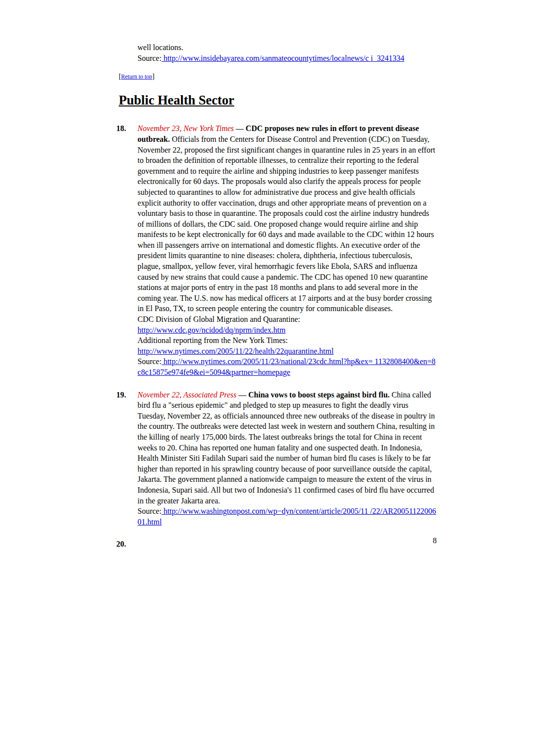well locations.
Source: http://www.insidebayarea.com/sanmateocountytimes/localnews/c i_3241334
[Return to top]
Public Health Sector
18.
November 23, New York Times — CDC proposes new rules in effort to prevent disease outbreak. Officials from the Centers for Disease Control and Prevention (CDC) on Tuesday, November 22, proposed the first significant changes in quarantine rules in 25 years in an effort to broaden the definition of reportable illnesses, to centralize their reporting to the federal government and to require the airline and shipping industries to keep passenger manifests electronically for 60 days. The proposals would also clarify the appeals process for people subjected to quarantines to allow for administrative due process and give health officials explicit authority to offer vaccination, drugs and other appropriate means of prevention on a voluntary basis to those in quarantine. The proposals could cost the airline industry hundreds of millions of dollars, the CDC said. One proposed change would require airline and ship manifests to be kept electronically for 60 days and made available to the CDC within 12 hours when ill passengers arrive on international and domestic flights. An executive order of the president limits quarantine to nine diseases: cholera, diphtheria, infectious tuberculosis, plague, smallpox, yellow fever, viral hemorrhagic fevers like Ebola, SARS and influenza caused by new strains that could cause a pandemic. The CDC has opened 10 new quarantine stations at major ports of entry in the past 18 months and plans to add several more in the coming year. The U.S. now has medical officers at 17 airports and at the busy border crossing in El Paso, TX, to screen people entering the country for communicable diseases.
CDC Division of Global Migration and Quarantine:
http://www.cdc.gov/ncidod/dq/nprm/index.htm
Additional reporting from the New York Times:
http://www.nytimes.com/2005/11/22/health/22quarantine.html
Source: http://www.nytimes.com/2005/11/23/national/23cdc.html?hp&ex= 1132808400&en=8c8c15875e974fe9&ei=5094&partner=homepage
19.
November 22, Associated Press — China vows to boost steps against bird flu. China called bird flu a "serious epidemic" and pledged to step up measures to fight the deadly virus Tuesday, November 22, as officials announced three new outbreaks of the disease in poultry in the country. The outbreaks were detected last week in western and southern China, resulting in the killing of nearly 175,000 birds. The latest outbreaks brings the total for China in recent weeks to 20. China has reported one human fatality and one suspected death. In Indonesia, Health Minister Siti Fadilah Supari said the number of human bird flu cases is likely to be far higher than reported in his sprawling country because of poor surveillance outside the capital, Jakarta. The government planned a nationwide campaign to measure the extent of the virus in Indonesia, Supari said. All but two of Indonesia's 11 confirmed cases of bird flu have occurred in the greater Jakarta area.
Source: http://www.washingtonpost.com/wp−dyn/content/article/2005/11 /22/AR2005112200601.html
20.
8